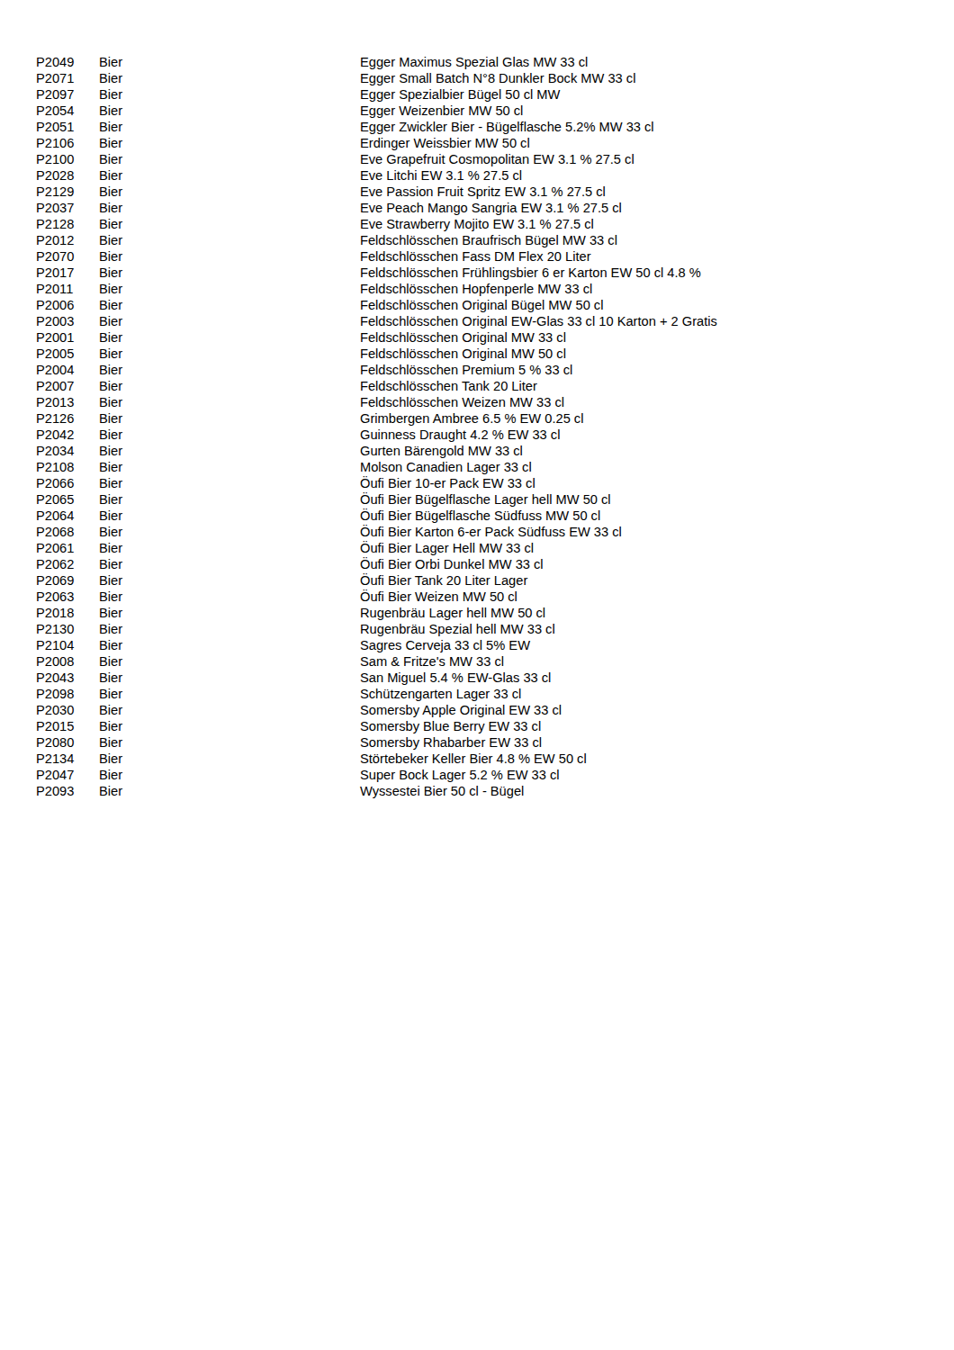| P2049 | Bier | Egger Maximus Spezial Glas MW 33 cl |
| P2071 | Bier | Egger Small Batch N°8 Dunkler Bock MW 33 cl |
| P2097 | Bier | Egger Spezialbier Bügel 50 cl MW |
| P2054 | Bier | Egger Weizenbier MW 50 cl |
| P2051 | Bier | Egger Zwickler Bier - Bügelflasche 5.2% MW 33 cl |
| P2106 | Bier | Erdinger Weissbier MW 50 cl |
| P2100 | Bier | Eve Grapefruit Cosmopolitan EW 3.1 % 27.5 cl |
| P2028 | Bier | Eve Litchi EW 3.1 % 27.5 cl |
| P2129 | Bier | Eve Passion Fruit Spritz EW 3.1 % 27.5 cl |
| P2037 | Bier | Eve Peach Mango Sangria EW 3.1 % 27.5 cl |
| P2128 | Bier | Eve Strawberry Mojito EW 3.1 % 27.5 cl |
| P2012 | Bier | Feldschlösschen Braufrisch Bügel MW 33 cl |
| P2070 | Bier | Feldschlösschen Fass DM Flex 20 Liter |
| P2017 | Bier | Feldschlösschen Frühlingsbier 6 er Karton EW 50 cl 4.8 % |
| P2011 | Bier | Feldschlösschen Hopfenperle MW 33 cl |
| P2006 | Bier | Feldschlösschen Original Bügel MW 50 cl |
| P2003 | Bier | Feldschlösschen Original EW-Glas 33 cl 10 Karton + 2 Gratis |
| P2001 | Bier | Feldschlösschen Original MW 33 cl |
| P2005 | Bier | Feldschlösschen Original MW 50 cl |
| P2004 | Bier | Feldschlösschen Premium 5 % 33 cl |
| P2007 | Bier | Feldschlösschen Tank 20 Liter |
| P2013 | Bier | Feldschlösschen Weizen MW 33 cl |
| P2126 | Bier | Grimbergen Ambree 6.5 % EW 0.25 cl |
| P2042 | Bier | Guinness Draught 4.2 % EW 33 cl |
| P2034 | Bier | Gurten Bärengold MW 33 cl |
| P2108 | Bier | Molson Canadien Lager 33 cl |
| P2066 | Bier | Öufi Bier 10-er Pack EW 33 cl |
| P2065 | Bier | Öufi Bier Bügelflasche Lager hell MW 50 cl |
| P2064 | Bier | Öufi Bier Bügelflasche Südfuss MW 50 cl |
| P2068 | Bier | Öufi Bier Karton 6-er Pack Südfuss EW 33 cl |
| P2061 | Bier | Öufi Bier Lager Hell MW 33 cl |
| P2062 | Bier | Öufi Bier Orbi Dunkel MW 33 cl |
| P2069 | Bier | Öufi Bier Tank 20 Liter Lager |
| P2063 | Bier | Öufi Bier Weizen MW 50 cl |
| P2018 | Bier | Rugenbräu Lager hell MW 50 cl |
| P2130 | Bier | Rugenbräu Spezial hell MW 33 cl |
| P2104 | Bier | Sagres Cerveja 33 cl 5% EW |
| P2008 | Bier | Sam & Fritze's MW 33 cl |
| P2043 | Bier | San Miguel 5.4 % EW-Glas 33 cl |
| P2098 | Bier | Schützengarten Lager 33 cl |
| P2030 | Bier | Somersby Apple Original EW 33 cl |
| P2015 | Bier | Somersby Blue Berry EW 33 cl |
| P2080 | Bier | Somersby Rhabarber EW 33 cl |
| P2134 | Bier | Störtebeker Keller Bier 4.8 % EW 50 cl |
| P2047 | Bier | Super Bock Lager 5.2 % EW 33 cl |
| P2093 | Bier | Wyssestei Bier 50 cl - Bügel |